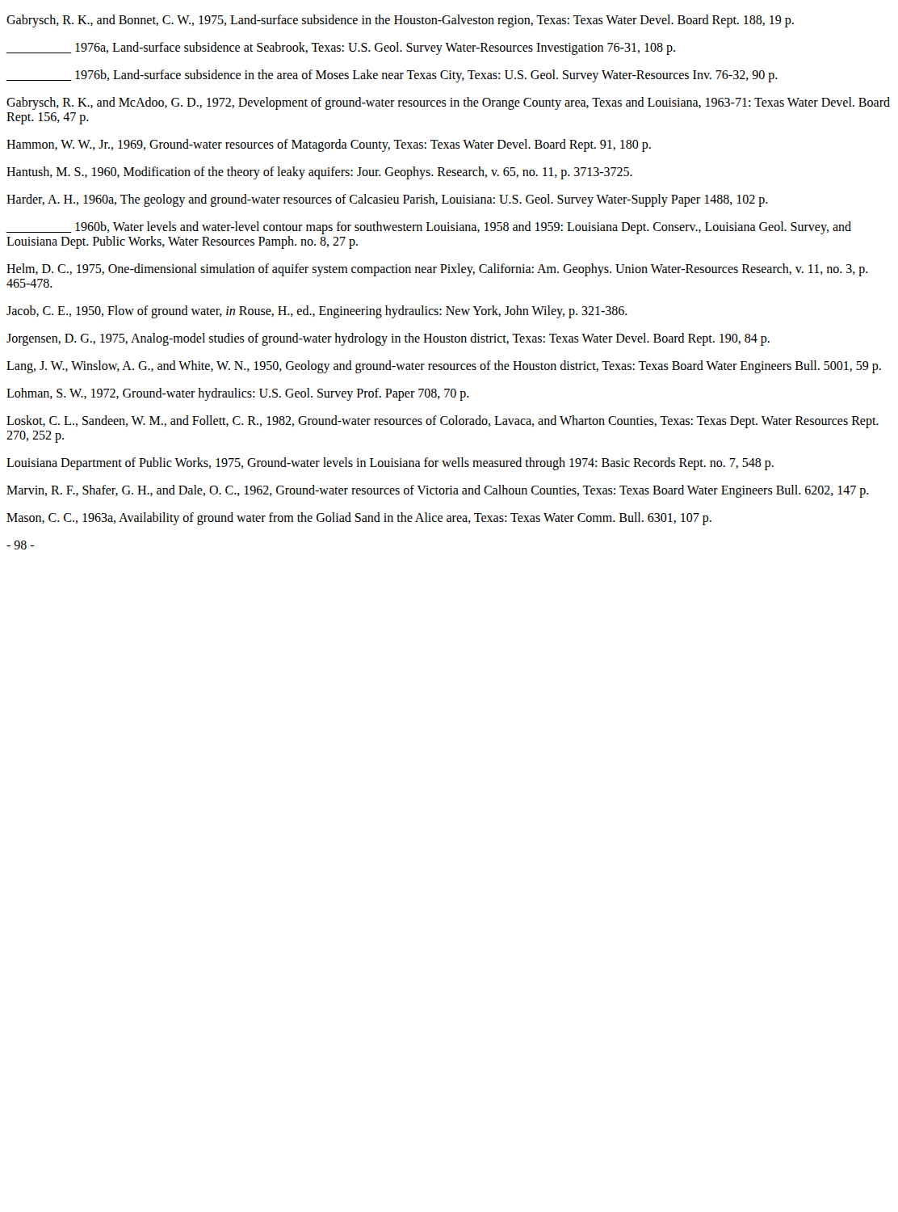Gabrysch, R. K., and Bonnet, C. W., 1975, Land-surface subsidence in the Houston-Galveston region, Texas: Texas Water Devel. Board Rept. 188, 19 p.
__________ 1976a, Land-surface subsidence at Seabrook, Texas: U.S. Geol. Survey Water-Resources Investigation 76-31, 108 p.
__________ 1976b, Land-surface subsidence in the area of Moses Lake near Texas City, Texas: U.S. Geol. Survey Water-Resources Inv. 76-32, 90 p.
Gabrysch, R. K., and McAdoo, G. D., 1972, Development of ground-water resources in the Orange County area, Texas and Louisiana, 1963-71: Texas Water Devel. Board Rept. 156, 47 p.
Hammon, W. W., Jr., 1969, Ground-water resources of Matagorda County, Texas: Texas Water Devel. Board Rept. 91, 180 p.
Hantush, M. S., 1960, Modification of the theory of leaky aquifers: Jour. Geophys. Research, v. 65, no. 11, p. 3713-3725.
Harder, A. H., 1960a, The geology and ground-water resources of Calcasieu Parish, Louisiana: U.S. Geol. Survey Water-Supply Paper 1488, 102 p.
__________ 1960b, Water levels and water-level contour maps for southwestern Louisiana, 1958 and 1959: Louisiana Dept. Conserv., Louisiana Geol. Survey, and Louisiana Dept. Public Works, Water Resources Pamph. no. 8, 27 p.
Helm, D. C., 1975, One-dimensional simulation of aquifer system compaction near Pixley, California: Am. Geophys. Union Water-Resources Research, v. 11, no. 3, p. 465-478.
Jacob, C. E., 1950, Flow of ground water, in Rouse, H., ed., Engineering hydraulics: New York, John Wiley, p. 321-386.
Jorgensen, D. G., 1975, Analog-model studies of ground-water hydrology in the Houston district, Texas: Texas Water Devel. Board Rept. 190, 84 p.
Lang, J. W., Winslow, A. G., and White, W. N., 1950, Geology and ground-water resources of the Houston district, Texas: Texas Board Water Engineers Bull. 5001, 59 p.
Lohman, S. W., 1972, Ground-water hydraulics: U.S. Geol. Survey Prof. Paper 708, 70 p.
Loskot, C. L., Sandeen, W. M., and Follett, C. R., 1982, Ground-water resources of Colorado, Lavaca, and Wharton Counties, Texas: Texas Dept. Water Resources Rept. 270, 252 p.
Louisiana Department of Public Works, 1975, Ground-water levels in Louisiana for wells measured through 1974: Basic Records Rept. no. 7, 548 p.
Marvin, R. F., Shafer, G. H., and Dale, O. C., 1962, Ground-water resources of Victoria and Calhoun Counties, Texas: Texas Board Water Engineers Bull. 6202, 147 p.
Mason, C. C., 1963a, Availability of ground water from the Goliad Sand in the Alice area, Texas: Texas Water Comm. Bull. 6301, 107 p.
- 98 -